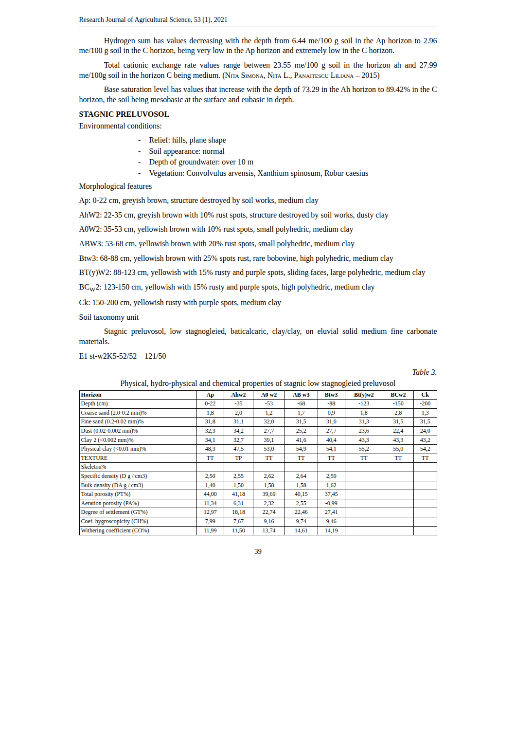Research Journal of Agricultural Science, 53 (1), 2021
Hydrogen sum has values decreasing with the depth from 6.44 me/100 g soil in the Ap horizon to 2.96 me/100 g soil in the C horizon, being very low in the Ap horizon and extremely low in the C horizon.
Total cationic exchange rate values range between 23.55 me/100 g soil in the horizon ah and 27.99 me/100g soil in the horizon C being medium. (Nita Simona, Nita L., Panaitescu Liliana – 2015)
Base saturation level has values that increase with the depth of 73.29 in the Ah horizon to 89.42% in the C horizon, the soil being mesobasic at the surface and eubasic in depth.
Stagnic Preluvosol
Environmental conditions:
Relief: hills, plane shape
Soil appearance: normal
Depth of groundwater: over 10 m
Vegetation: Convolvulus arvensis, Xanthium spinosum, Robur caesius
Morphological features
Ap: 0-22 cm, greyish brown, structure destroyed by soil works, medium clay
AhW2: 22-35 cm, greyish brown with 10% rust spots, structure destroyed by soil works, dusty clay
A0W2: 35-53 cm, yellowish brown with 10% rust spots, small polyhedric, medium clay
ABW3: 53-68 cm, yellowish brown with 20% rust spots, small polyhedric, medium clay
Btw3: 68-88 cm, yellowish brown with 25% spots rust, rare bobovine, high polyhedric, medium clay
BT(y)W2: 88-123 cm, yellowish with 15% rusty and purple spots, sliding faces, large polyhedric, medium clay
BCW2: 123-150 cm, yellowish with 15% rusty and purple spots, high polyhedric, medium clay
Ck: 150-200 cm, yellowish rusty with purple spots, medium clay
Soil taxonomy unit
Stagnic preluvosol, low stagnogleied, baticalcaric, clay/clay, on eluvial solid medium fine carbonate materials.
E1 st-w2K5-52/52 – 121/50
Table 3.
Physical, hydro-physical and chemical properties of stagnic low stagnogleied preluvosol
| Horizon | Ap | Ahw2 | A0 w2 | AB w3 | Btw3 | Bt(y)w2 | BCw2 | Ck |
| --- | --- | --- | --- | --- | --- | --- | --- | --- |
| Depth (cm) | 0-22 | -35 | -53 | -68 | -88 | -123 | -150 | -200 |
| Coarse sand (2.0-0.2 mm)% | 1,8 | 2,0 | 1,2 | 1,7 | 0,9 | 1,8 | 2,8 | 1,3 |
| Fine sand (0.2-0.02 mm)% | 31,8 | 31,1 | 32,0 | 31,5 | 31,0 | 31,3 | 31,5 | 31,5 |
| Dust (0.02-0.002 mm)% | 32,3 | 34,2 | 27,7 | 25,2 | 27,7 | 23,6 | 22,4 | 24,0 |
| Clay 2 (<0.002 mm)% | 34,1 | 32,7 | 39,1 | 41,6 | 40,4 | 43,3 | 43,3 | 43,2 |
| Physical clay (<0.01 mm)% | 48,3 | 47,5 | 53,0 | 54,9 | 54,1 | 55,2 | 55,0 | 54,2 |
| TEXTURE | TT | TP | TT | TT | TT | TT | TT | TT |
| Skeleton% | | | | | | | | |
| Specific density (D g / cm3) | 2,50 | 2,55 | 2,62 | 2,64 | 2,59 | | | |
| Bulk density (DA g / cm3) | 1,40 | 1,50 | 1,58 | 1,58 | 1,62 | | | |
| Total porosity (PT%) | 44,00 | 41,18 | 39,69 | 40,15 | 37,45 | | | |
| Aeration porosity (PA%) | 11,34 | 6,31 | 2,32 | 2,55 | -0,99 | | | |
| Degree of settlement (GT%) | 12,97 | 18,18 | 22,74 | 22,46 | 27,41 | | | |
| Coef. hygroscopicity (CH%) | 7,99 | 7,67 | 9,16 | 9,74 | 9,46 | | | |
| Withering coefficient (CO%) | 11,99 | 11,50 | 13,74 | 14,61 | 14,19 | | | |
39